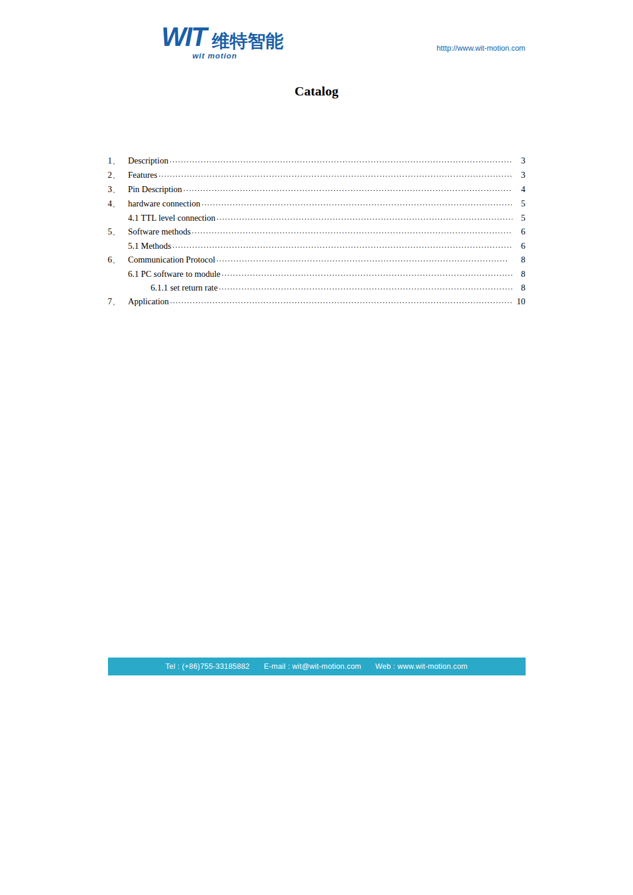WIT 维特智能
wit motion
htttp://www.wit-motion.com
Catalog
1、 Description .................................................................................................................................. 3
2、 Features ....................................................................................................................................... 3
3、 Pin Description ......................................................................................................................... 4
4、 hardware connection .............................................................................................................. 5
4.1 TTL level connection ......................................................................................................... 5
5、 Software methods ..................................................................................................................... 6
5.1 Methods ............................................................................................................................. 6
6、 Communication Protocol ....................................................................................................... 8
6.1 PC software to module ......................................................................................................... 8
6.1.1 set return rate ......................................................................................................... 8
7、 Application ................................................................................................................................. 10
Tel : (+86)755-33185882 E-mail : wit@wit-motion.com Web : www.wit-motion.com